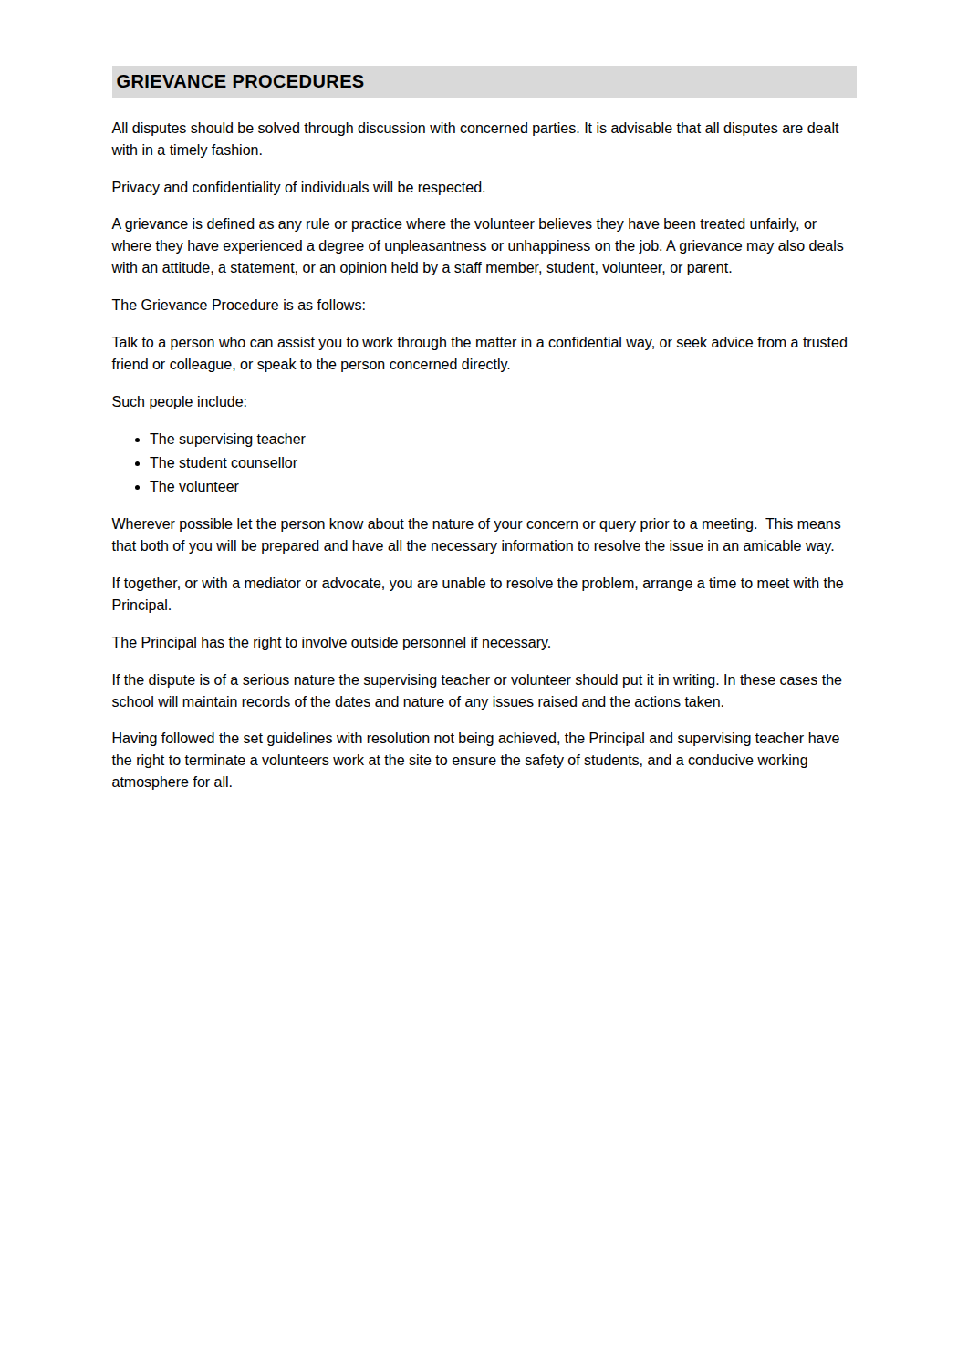GRIEVANCE PROCEDURES
All disputes should be solved through discussion with concerned parties. It is advisable that all disputes are dealt with in a timely fashion.
Privacy and confidentiality of individuals will be respected.
A grievance is defined as any rule or practice where the volunteer believes they have been treated unfairly, or where they have experienced a degree of unpleasantness or unhappiness on the job. A grievance may also deals with an attitude, a statement, or an opinion held by a staff member, student, volunteer, or parent.
The Grievance Procedure is as follows:
Talk to a person who can assist you to work through the matter in a confidential way, or seek advice from a trusted friend or colleague, or speak to the person concerned directly.
Such people include:
The supervising teacher
The student counsellor
The volunteer
Wherever possible let the person know about the nature of your concern or query prior to a meeting. This means that both of you will be prepared and have all the necessary information to resolve the issue in an amicable way.
If together, or with a mediator or advocate, you are unable to resolve the problem, arrange a time to meet with the Principal.
The Principal has the right to involve outside personnel if necessary.
If the dispute is of a serious nature the supervising teacher or volunteer should put it in writing. In these cases the school will maintain records of the dates and nature of any issues raised and the actions taken.
Having followed the set guidelines with resolution not being achieved, the Principal and supervising teacher have the right to terminate a volunteers work at the site to ensure the safety of students, and a conducive working atmosphere for all.